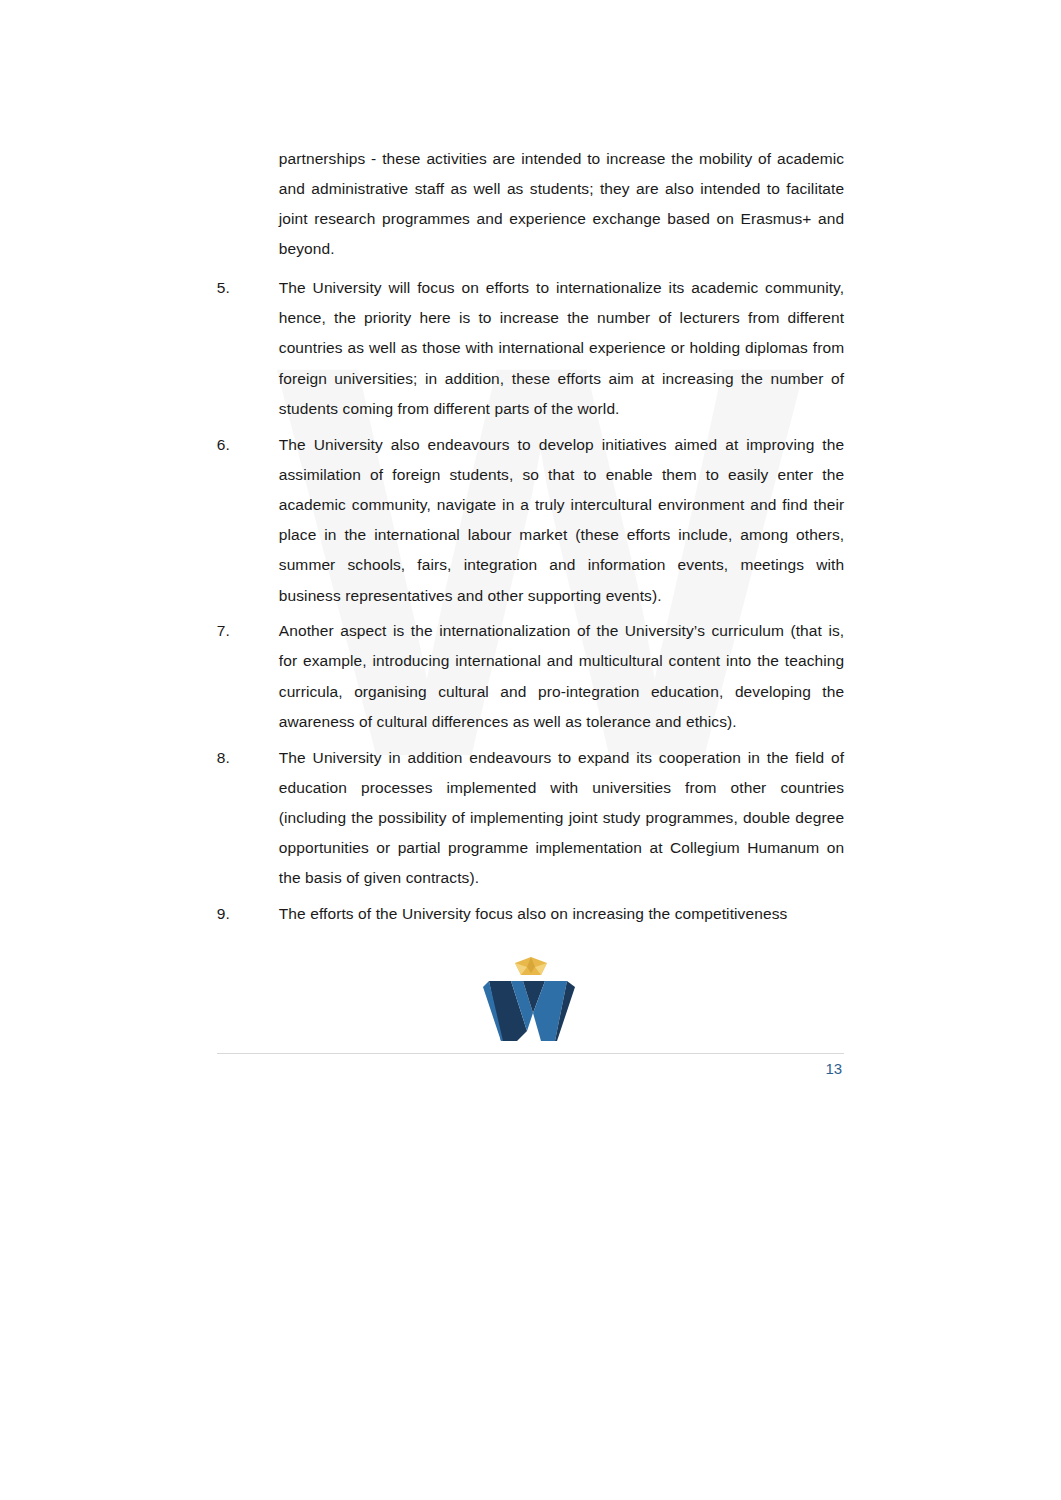W
partnerships - these activities are intended to increase the mobility of academic and administrative staff as well as students; they are also intended to facilitate joint research programmes and experience exchange based on Erasmus+ and beyond.
5. The University will focus on efforts to internationalize its academic community, hence, the priority here is to increase the number of lecturers from different countries as well as those with international experience or holding diplomas from foreign universities; in addition, these efforts aim at increasing the number of students coming from different parts of the world.
6. The University also endeavours to develop initiatives aimed at improving the assimilation of foreign students, so that to enable them to easily enter the academic community, navigate in a truly intercultural environment and find their place in the international labour market (these efforts include, among others, summer schools, fairs, integration and information events, meetings with business representatives and other supporting events).
7. Another aspect is the internationalization of the University’s curriculum (that is, for example, introducing international and multicultural content into the teaching curricula, organising cultural and pro-integration education, developing the awareness of cultural differences as well as tolerance and ethics).
8. The University in addition endeavours to expand its cooperation in the field of education processes implemented with universities from other countries (including the possibility of implementing joint study programmes, double degree opportunities or partial programme implementation at Collegium Humanum on the basis of given contracts).
9. The efforts of the University focus also on increasing the competitiveness
13